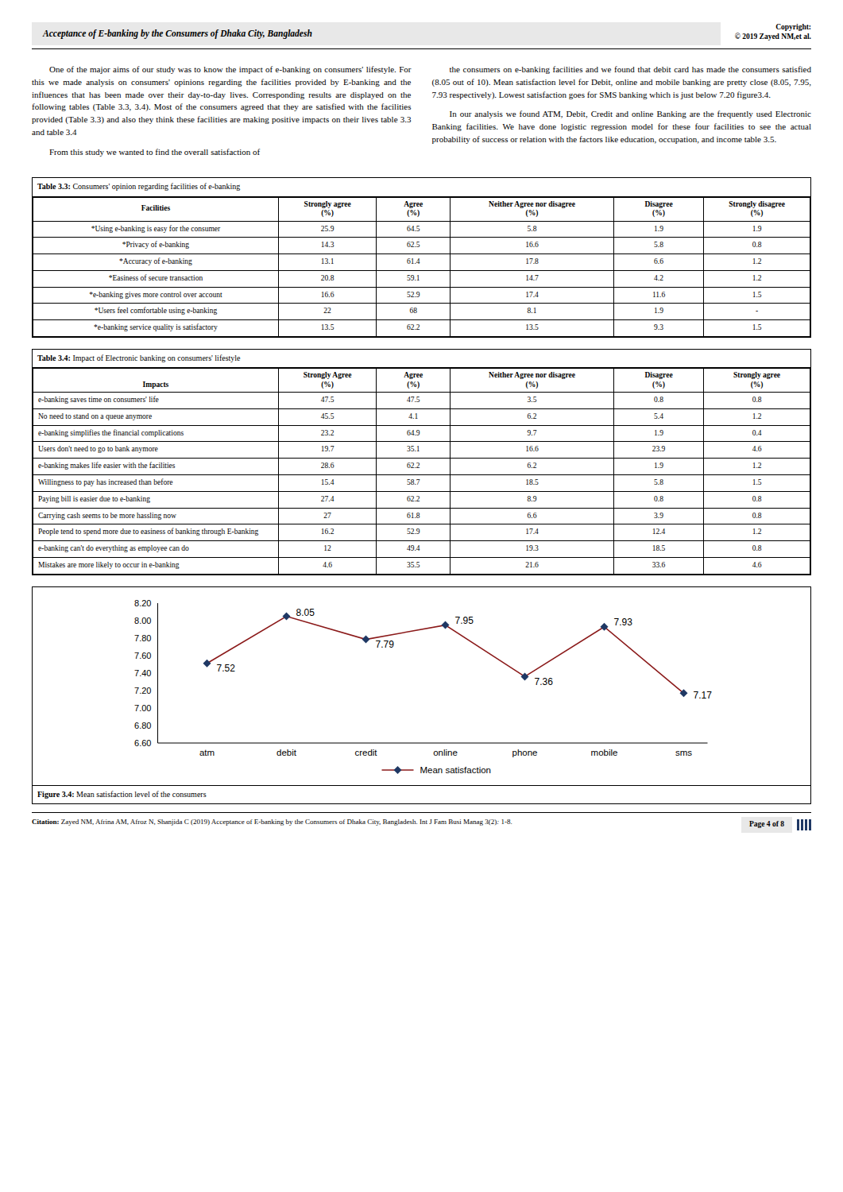Acceptance of E-banking by the Consumers of Dhaka City, Bangladesh
Copyright:
© 2019 Zayed NM,et al.
One of the major aims of our study was to know the impact of e-banking on consumers' lifestyle. For this we made analysis on consumers' opinions regarding the facilities provided by E-banking and the influences that has been made over their day-to-day lives. Corresponding results are displayed on the following tables (Table 3.3, 3.4). Most of the consumers agreed that they are satisfied with the facilities provided (Table 3.3) and also they think these facilities are making positive impacts on their lives table 3.3 and table 3.4
From this study we wanted to find the overall satisfaction of
the consumers on e-banking facilities and we found that debit card has made the consumers satisfied (8.05 out of 10). Mean satisfaction level for Debit, online and mobile banking are pretty close (8.05, 7.95, 7.93 respectively). Lowest satisfaction goes for SMS banking which is just below 7.20 figure3.4.
In our analysis we found ATM, Debit, Credit and online Banking are the frequently used Electronic Banking facilities. We have done logistic regression model for these four facilities to see the actual probability of success or relation with the factors like education, occupation, and income table 3.5.
Table 3.3: Consumers' opinion regarding facilities of e-banking
| Facilities | Strongly agree (%) | Agree (%) | Neither Agree nor disagree (%) | Disagree (%) | Strongly disagree (%) |
| --- | --- | --- | --- | --- | --- |
| *Using e-banking is easy for the consumer | 25.9 | 64.5 | 5.8 | 1.9 | 1.9 |
| *Privacy of e-banking | 14.3 | 62.5 | 16.6 | 5.8 | 0.8 |
| *Accuracy of e-banking | 13.1 | 61.4 | 17.8 | 6.6 | 1.2 |
| *Easiness of secure transaction | 20.8 | 59.1 | 14.7 | 4.2 | 1.2 |
| *e-banking gives more control over account | 16.6 | 52.9 | 17.4 | 11.6 | 1.5 |
| *Users feel comfortable using e-banking | 22 | 68 | 8.1 | 1.9 | - |
| *e-banking service quality is satisfactory | 13.5 | 62.2 | 13.5 | 9.3 | 1.5 |
Table 3.4: Impact of Electronic banking on consumers' lifestyle
| Impacts | Strongly Agree (%) | Agree (%) | Neither Agree nor disagree (%) | Disagree (%) | Strongly agree (%) |
| --- | --- | --- | --- | --- | --- |
| e-banking saves time on consumers' life | 47.5 | 47.5 | 3.5 | 0.8 | 0.8 |
| No need to stand on a queue anymore | 45.5 | 4.1 | 6.2 | 5.4 | 1.2 |
| e-banking simplifies the financial complications | 23.2 | 64.9 | 9.7 | 1.9 | 0.4 |
| Users don't need to go to bank anymore | 19.7 | 35.1 | 16.6 | 23.9 | 4.6 |
| e-banking makes life easier with the facilities | 28.6 | 62.2 | 6.2 | 1.9 | 1.2 |
| Willingness to pay has increased than before | 15.4 | 58.7 | 18.5 | 5.8 | 1.5 |
| Paying bill is easier due to e-banking | 27.4 | 62.2 | 8.9 | 0.8 | 0.8 |
| Carrying cash seems to be more hassling now | 27 | 61.8 | 6.6 | 3.9 | 0.8 |
| People tend to spend more due to easiness of banking through E-banking | 16.2 | 52.9 | 17.4 | 12.4 | 1.2 |
| e-banking can't do everything as employee can do | 12 | 49.4 | 19.3 | 18.5 | 0.8 |
| Mistakes are more likely to occur in e-banking | 4.6 | 35.5 | 21.6 | 33.6 | 4.6 |
8.20 8.00 7.80 7.60 7.40 7.20 7.00 6.80 6.60 7.52 8.05 7.79 7.95 7.36 7.93 7.17 atm debit credit online phone mobile sms Mean satisfaction
Figure 3.4: Mean satisfaction level of the consumers
Citation: Zayed NM, Afrina AM, Afroz N, Shanjida C (2019) Acceptance of E-banking by the Consumers of Dhaka City, Bangladesh. Int J Fam Busi Manag 3(2): 1-8.
Page 4 of 8